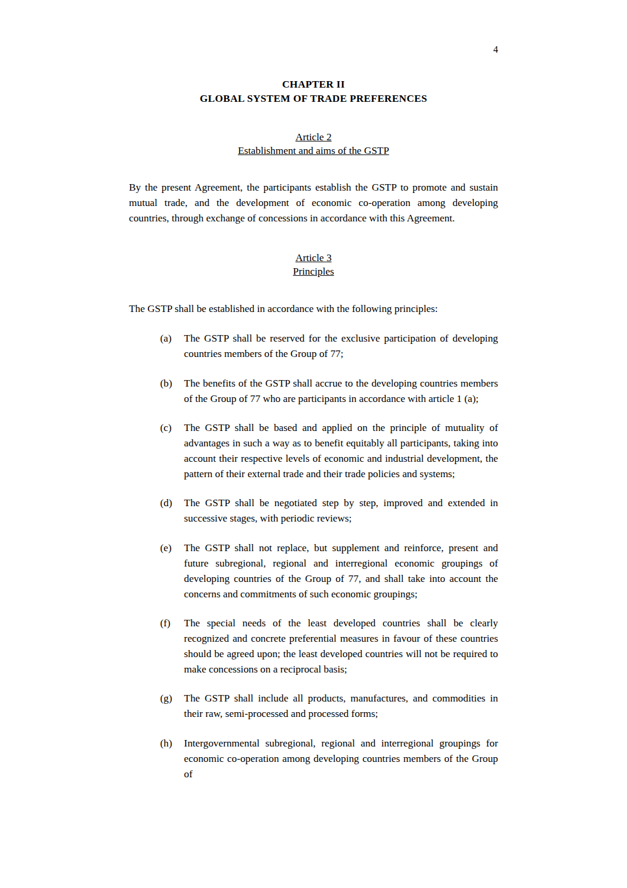4
CHAPTER II
GLOBAL SYSTEM OF TRADE PREFERENCES
Article 2 Establishment and aims of the GSTP
By the present Agreement, the participants establish the GSTP to promote and sustain mutual trade, and the development of economic co-operation among developing countries, through exchange of concessions in accordance with this Agreement.
Article 3 Principles
The GSTP shall be established in accordance with the following principles:
(a) The GSTP shall be reserved for the exclusive participation of developing countries members of the Group of 77;
(b) The benefits of the GSTP shall accrue to the developing countries members of the Group of 77 who are participants in accordance with article 1 (a);
(c) The GSTP shall be based and applied on the principle of mutuality of advantages in such a way as to benefit equitably all participants, taking into account their respective levels of economic and industrial development, the pattern of their external trade and their trade policies and systems;
(d) The GSTP shall be negotiated step by step, improved and extended in successive stages, with periodic reviews;
(e) The GSTP shall not replace, but supplement and reinforce, present and future subregional, regional and interregional economic groupings of developing countries of the Group of 77, and shall take into account the concerns and commitments of such economic groupings;
(f) The special needs of the least developed countries shall be clearly recognized and concrete preferential measures in favour of these countries should be agreed upon; the least developed countries will not be required to make concessions on a reciprocal basis;
(g) The GSTP shall include all products, manufactures, and commodities in their raw, semi-processed and processed forms;
(h) Intergovernmental subregional, regional and interregional groupings for economic co-operation among developing countries members of the Group of